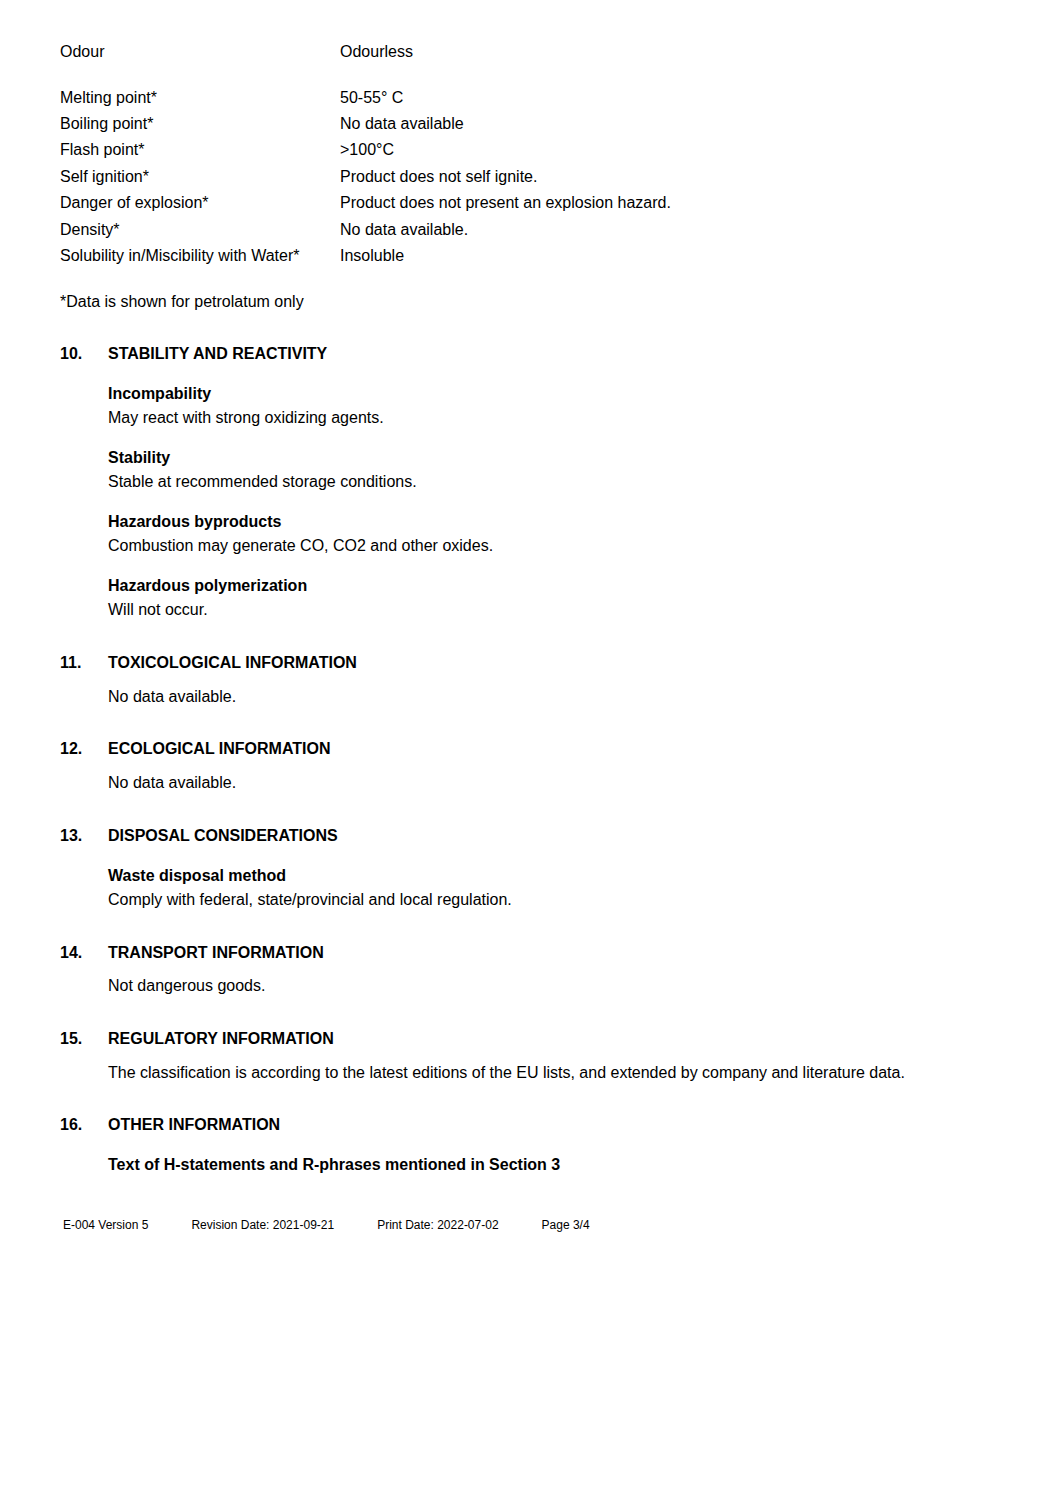| Odour | Odourless |
| Melting point* | 50-55° C |
| Boiling point* | No data available |
| Flash point* | >100°C |
| Self ignition* | Product does not self ignite. |
| Danger of explosion* | Product does not present an explosion hazard. |
| Density* | No data available. |
| Solubility in/Miscibility with Water* | Insoluble |
*Data is shown for petrolatum only
10. STABILITY AND REACTIVITY
Incompability
May react with strong oxidizing agents.
Stability
Stable at recommended storage conditions.
Hazardous byproducts
Combustion may generate CO, CO2 and other oxides.
Hazardous polymerization
Will not occur.
11. TOXICOLOGICAL INFORMATION
No data available.
12. ECOLOGICAL INFORMATION
No data available.
13. DISPOSAL CONSIDERATIONS
Waste disposal method
Comply with federal, state/provincial and local regulation.
14. TRANSPORT INFORMATION
Not dangerous goods.
15. REGULATORY INFORMATION
The classification is according to the latest editions of the EU lists, and extended by company and literature data.
16. OTHER INFORMATION
Text of H-statements and R-phrases mentioned in Section 3
| E-004 Version 5 | Revision Date: 2021-09-21 | Print Date: 2022-07-02 | Page 3/4 |